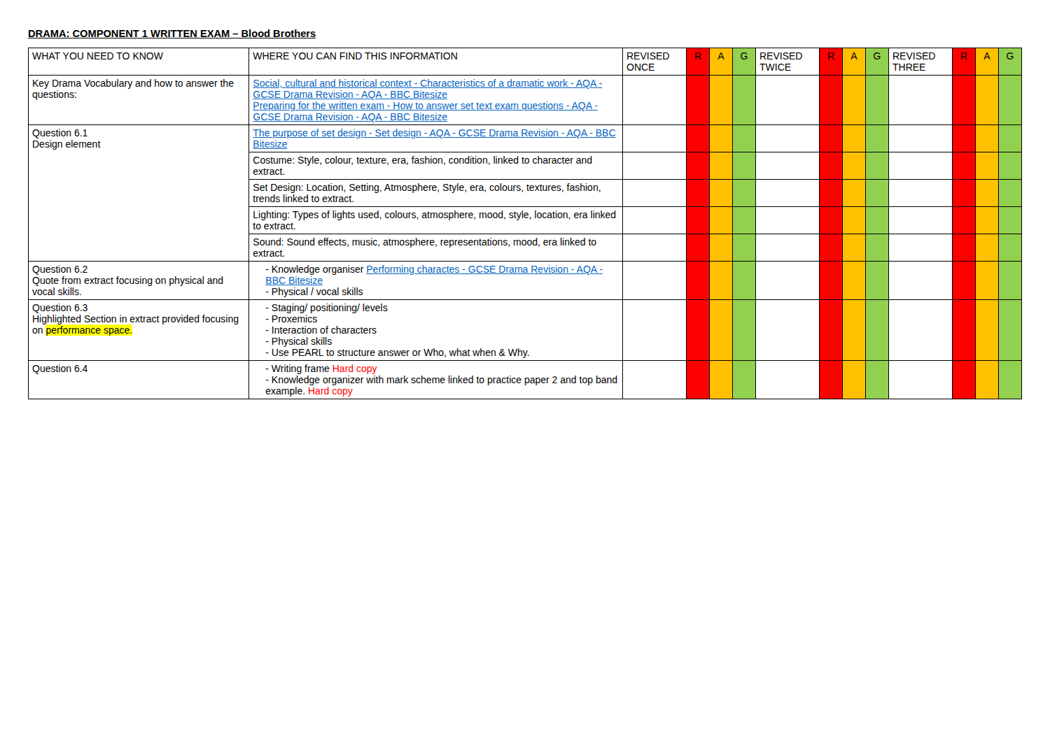DRAMA: COMPONENT 1 WRITTEN EXAM – Blood Brothers
| WHAT YOU NEED TO KNOW | WHERE YOU CAN FIND THIS INFORMATION | REVISED ONCE | R | A | G | REVISED TWICE | R | A | G | REVISED THREE | R | A | G |
| --- | --- | --- | --- | --- | --- | --- | --- | --- | --- | --- | --- | --- | --- |
| Key Drama Vocabulary and how to answer the questions: | Social, cultural and historical context - Characteristics of a dramatic work - AQA - GCSE Drama Revision - AQA - BBC Bitesize Preparing for the written exam - How to answer set text exam questions - AQA - GCSE Drama Revision - AQA - BBC Bitesize | | | | | | | | | | | | |
| Question 6.1 Design element | The purpose of set design - Set design - AQA - GCSE Drama Revision - AQA - BBC Bitesize | | | | | | | | | | | | |
| Costume: Style, colour, texture, era, fashion, condition, linked to character and extract. | | | | | | | | | | | | |
| Set Design: Location, Setting, Atmosphere, Style, era, colours, textures, fashion, trends linked to extract. | | | | | | | | | | | | |
| Lighting: Types of lights used, colours, atmosphere, mood, style, location, era linked to extract. | | | | | | | | | | | | |
| Sound: Sound effects, music, atmosphere, representations, mood, era linked to extract. | | | | | | | | | | | | |
| Question 6.2 Quote from extract focusing on physical and vocal skills. | Knowledge organiser Performing charactes - GCSE Drama Revision - AQA - BBC Bitesize Physical / vocal skills | | | | | | | | | | | | |
| Question 6.3 Highlighted Section in extract provided focusing on performance space. | Staging/ positioning/ levels Proxemics Interaction of characters Physical skills Use PEARL to structure answer or Who, what when & Why. | | | | | | | | | | | | |
| Question 6.4 | Writing frame Hard copy Knowledge organizer with mark scheme linked to practice paper 2 and top band example. Hard copy | | | | | | | | | | | | |